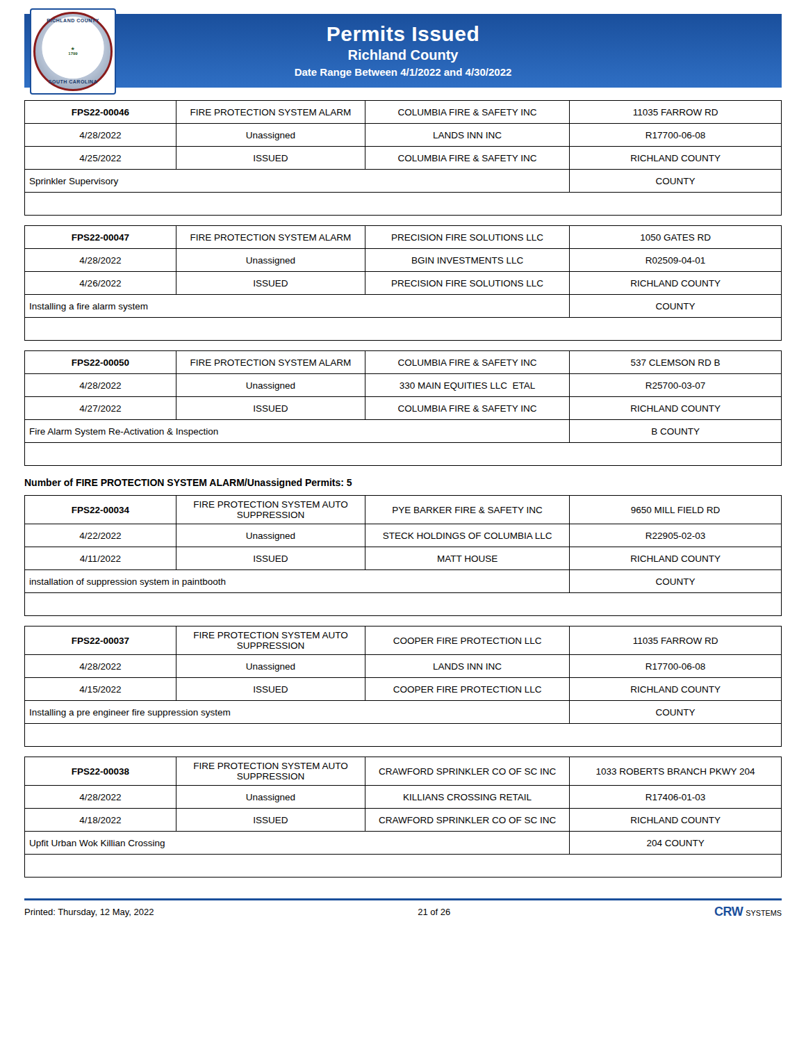RICHLAND COUNTY ★
1799 SOUTH CAROLINA
Permits Issued
Richland County
Date Range Between 4/1/2022 and 4/30/2022
| FPS22-00046 | FIRE PROTECTION SYSTEM ALARM | COLUMBIA FIRE & SAFETY INC | 11035 FARROW RD |
| 4/28/2022 | Unassigned | LANDS INN INC | R17700-06-08 |
| 4/25/2022 | ISSUED | COLUMBIA FIRE & SAFETY INC | RICHLAND COUNTY |
| Sprinkler Supervisory | COUNTY |
| FPS22-00047 | FIRE PROTECTION SYSTEM ALARM | PRECISION FIRE SOLUTIONS LLC | 1050 GATES RD |
| 4/28/2022 | Unassigned | BGIN INVESTMENTS LLC | R02509-04-01 |
| 4/26/2022 | ISSUED | PRECISION FIRE SOLUTIONS LLC | RICHLAND COUNTY |
| Installing a fire alarm system | COUNTY |
| FPS22-00050 | FIRE PROTECTION SYSTEM ALARM | COLUMBIA FIRE & SAFETY INC | 537 CLEMSON RD B |
| 4/28/2022 | Unassigned | 330 MAIN EQUITIES LLC ETAL | R25700-03-07 |
| 4/27/2022 | ISSUED | COLUMBIA FIRE & SAFETY INC | RICHLAND COUNTY |
| Fire Alarm System Re-Activation & Inspection | B COUNTY |
Number of FIRE PROTECTION SYSTEM ALARM/Unassigned Permits: 5
| FPS22-00034 | FIRE PROTECTION SYSTEM AUTO SUPPRESSION | PYE BARKER FIRE & SAFETY INC | 9650 MILL FIELD RD |
| 4/22/2022 | Unassigned | STECK HOLDINGS OF COLUMBIA LLC | R22905-02-03 |
| 4/11/2022 | ISSUED | MATT HOUSE | RICHLAND COUNTY |
| installation of suppression system in paintbooth | COUNTY |
| FPS22-00037 | FIRE PROTECTION SYSTEM AUTO SUPPRESSION | COOPER FIRE PROTECTION LLC | 11035 FARROW RD |
| 4/28/2022 | Unassigned | LANDS INN INC | R17700-06-08 |
| 4/15/2022 | ISSUED | COOPER FIRE PROTECTION LLC | RICHLAND COUNTY |
| Installing a pre engineer fire suppression system | COUNTY |
| FPS22-00038 | FIRE PROTECTION SYSTEM AUTO SUPPRESSION | CRAWFORD SPRINKLER CO OF SC INC | 1033 ROBERTS BRANCH PKWY 204 |
| 4/28/2022 | Unassigned | KILLIANS CROSSING RETAIL | R17406-01-03 |
| 4/18/2022 | ISSUED | CRAWFORD SPRINKLER CO OF SC INC | RICHLAND COUNTY |
| Upfit Urban Wok Killian Crossing | 204 COUNTY |
Printed: Thursday, 12 May, 2022
21 of 26
CRW SYSTEMS